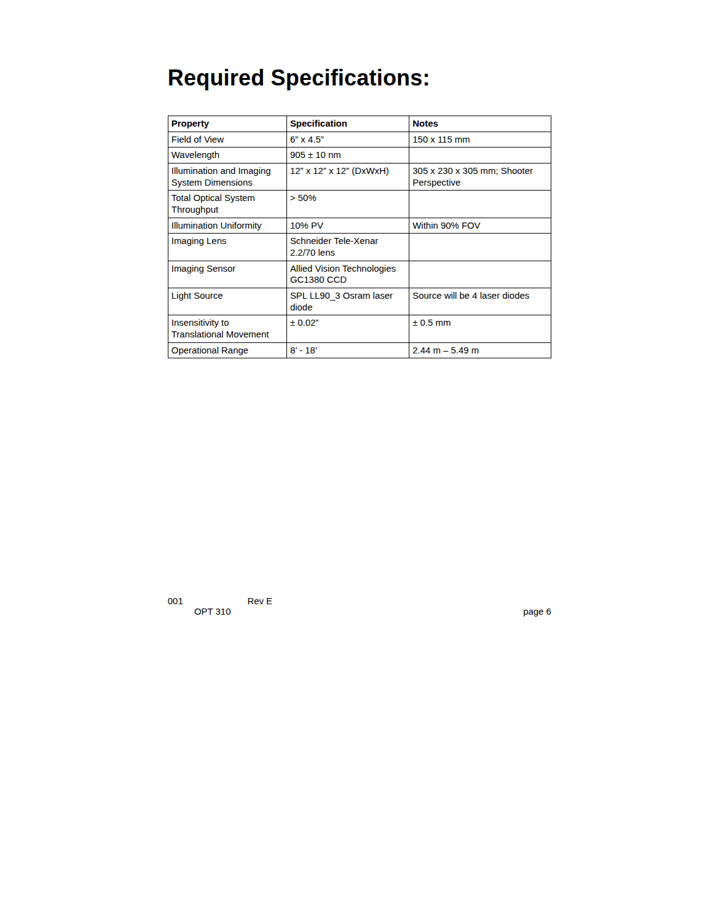Required Specifications:
| Property | Specification | Notes |
| --- | --- | --- |
| Field of View | 6” x 4.5” | 150 x 115 mm |
| Wavelength | 905 ± 10 nm | |
| Illumination and Imaging System Dimensions | 12” x 12” x 12” (DxWxH) | 305 x 230 x 305 mm; Shooter Perspective |
| Total Optical System Throughput | > 50% | |
| Illumination Uniformity | 10% PV | Within 90% FOV |
| Imaging Lens | Schneider Tele-Xenar 2.2/70 lens | |
| Imaging Sensor | Allied Vision Technologies GC1380 CCD | |
| Light Source | SPL LL90_3 Osram laser diode | Source will be 4 laser diodes |
| Insensitivity to Translational Movement | ± 0.02” | ± 0.5 mm |
| Operational Range | 8’ - 18’ | 2.44 m – 5.49 m |
001 Rev E
OPT 310 page 6